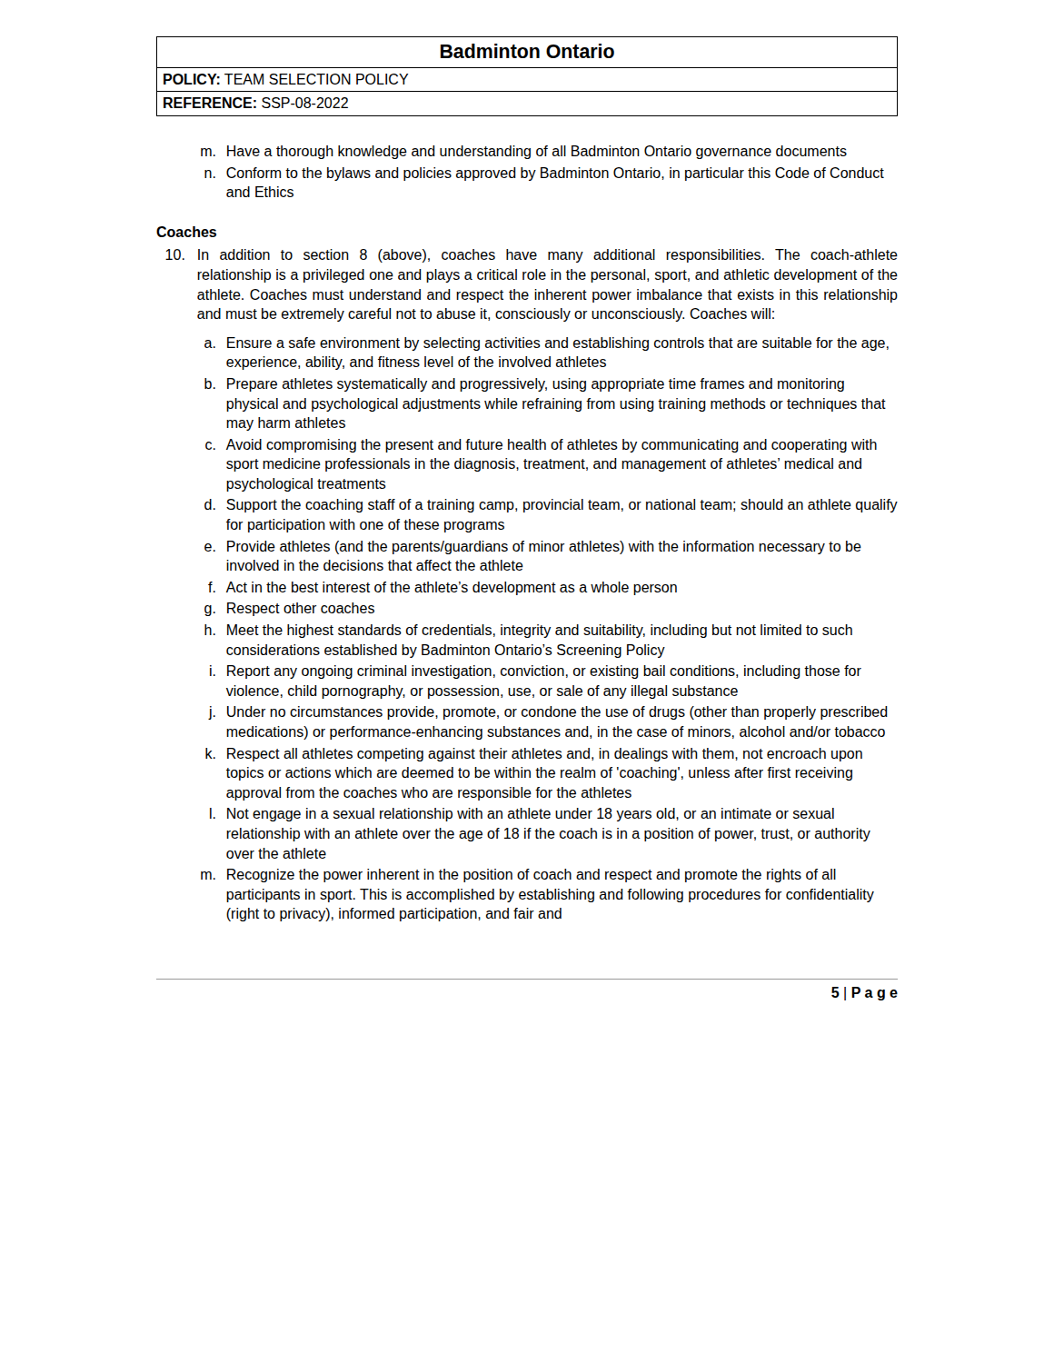| Badminton Ontario |
| POLICY: TEAM SELECTION POLICY |
| REFERENCE: SSP-08-2022 |
Have a thorough knowledge and understanding of all Badminton Ontario governance documents
Conform to the bylaws and policies approved by Badminton Ontario, in particular this Code of Conduct and Ethics
Coaches
10.
In addition to section 8 (above), coaches have many additional responsibilities. The coach-athlete relationship is a privileged one and plays a critical role in the personal, sport, and athletic development of the athlete. Coaches must understand and respect the inherent power imbalance that exists in this relationship and must be extremely careful not to abuse it, consciously or unconsciously. Coaches will:
Ensure a safe environment by selecting activities and establishing controls that are suitable for the age, experience, ability, and fitness level of the involved athletes
Prepare athletes systematically and progressively, using appropriate time frames and monitoring physical and psychological adjustments while refraining from using training methods or techniques that may harm athletes
Avoid compromising the present and future health of athletes by communicating and cooperating with sport medicine professionals in the diagnosis, treatment, and management of athletes’ medical and psychological treatments
Support the coaching staff of a training camp, provincial team, or national team; should an athlete qualify for participation with one of these programs
Provide athletes (and the parents/guardians of minor athletes) with the information necessary to be involved in the decisions that affect the athlete
Act in the best interest of the athlete’s development as a whole person
Respect other coaches
Meet the highest standards of credentials, integrity and suitability, including but not limited to such considerations established by Badminton Ontario’s Screening Policy
Report any ongoing criminal investigation, conviction, or existing bail conditions, including those for violence, child pornography, or possession, use, or sale of any illegal substance
Under no circumstances provide, promote, or condone the use of drugs (other than properly prescribed medications) or performance-enhancing substances and, in the case of minors, alcohol and/or tobacco
Respect all athletes competing against their athletes and, in dealings with them, not encroach upon topics or actions which are deemed to be within the realm of 'coaching', unless after first receiving approval from the coaches who are responsible for the athletes
Not engage in a sexual relationship with an athlete under 18 years old, or an intimate or sexual relationship with an athlete over the age of 18 if the coach is in a position of power, trust, or authority over the athlete
Recognize the power inherent in the position of coach and respect and promote the rights of all participants in sport. This is accomplished by establishing and following procedures for confidentiality (right to privacy), informed participation, and fair and
5 | P a g e